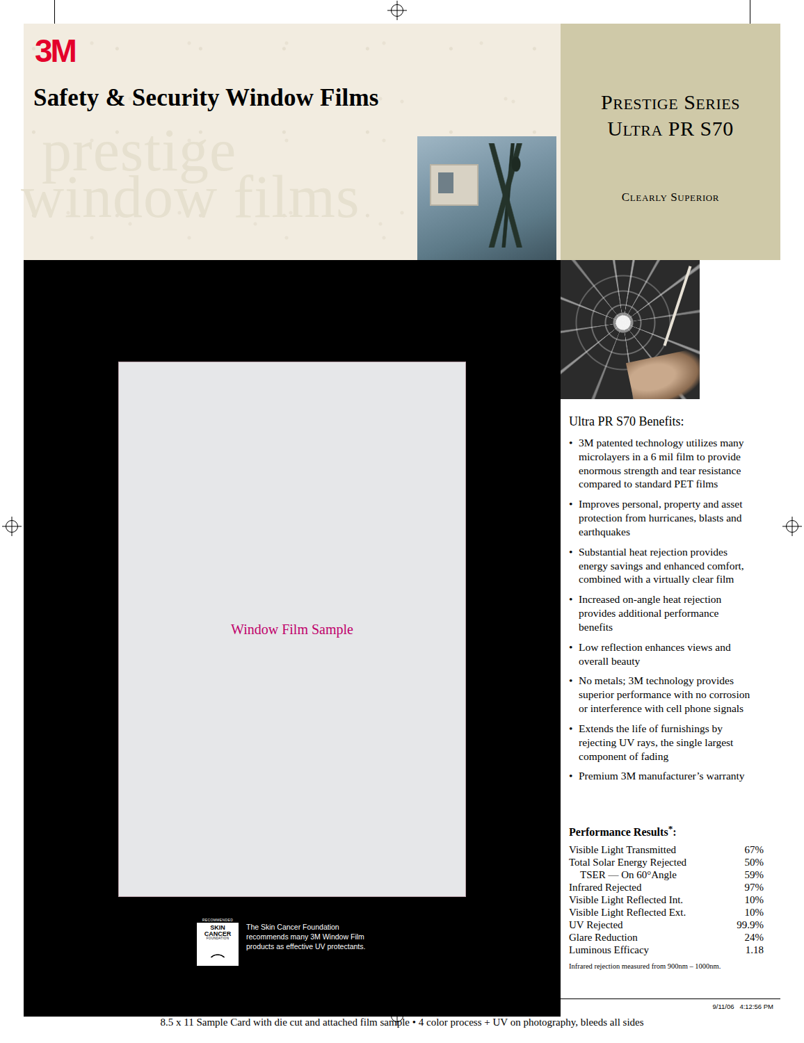3M
Safety & Security Window Films
prestige window films
PRESTIGE SERIES ULTRA PR S70
CLEARLY SUPERIOR
Window Film Sample
RECOMMENDED
SKIN
CANCER
FOUNDATION
The Skin Cancer Foundation
recommends many 3M Window Film
products as effective UV protectants.
Ultra PR S70 Benefits:
3M patented technology utilizes many microlayers in a 6 mil film to provide enormous strength and tear resistance compared to standard PET films
Improves personal, property and asset protection from hurricanes, blasts and earthquakes
Substantial heat rejection provides energy savings and enhanced comfort, combined with a virtually clear film
Increased on-angle heat rejection provides additional performance benefits
Low reflection enhances views and overall beauty
No metals; 3M technology provides superior performance with no corrosion or interference with cell phone signals
Extends the life of furnishings by rejecting UV rays, the single largest component of fading
Premium 3M manufacturer’s warranty
Performance Results*:
| Visible Light Transmitted | 67% |
| Total Solar Energy Rejected | 50% |
| TSER — On 60°Angle | 59% |
| Infrared Rejected | 97% |
| Visible Light Reflected Int. | 10% |
| Visible Light Reflected Ext. | 10% |
| UV Rejected | 99.9% |
| Glare Reduction | 24% |
| Luminous Efficacy | 1.18 |
Infrared rejection measured from 900nm – 1000nm.
063MWF055_Prestige_Ultra.indd 3
9/11/06 4:12:56 PM
8.5 x 11 Sample Card with die cut and attached film sample • 4 color process + UV on photography, bleeds all sides